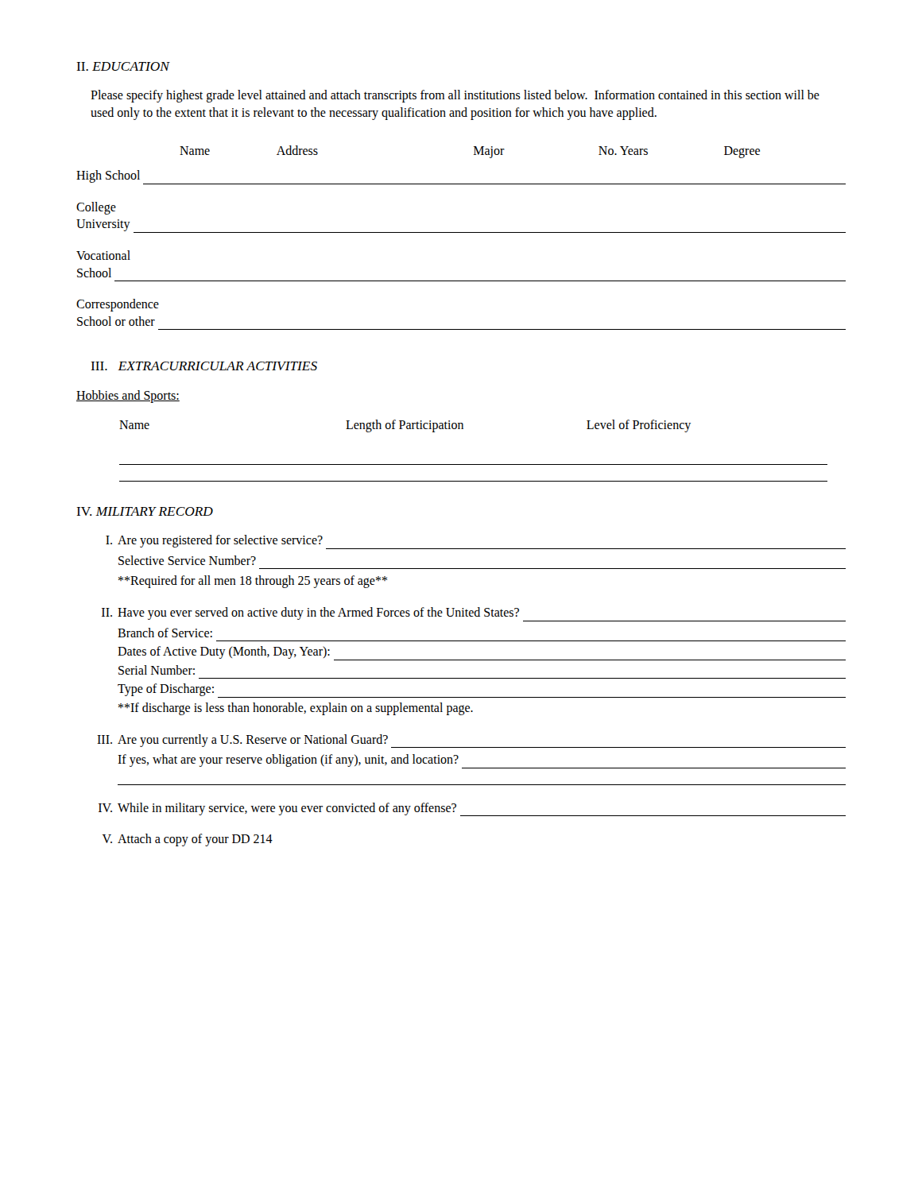II. EDUCATION
Please specify highest grade level attained and attach transcripts from all institutions listed below. Information contained in this section will be used only to the extent that it is relevant to the necessary qualification and position for which you have applied.
| Name | Address | Major | No. Years | Degree |
High School
College
University
Vocational
School
Correspondence
School or other
III. EXTRACURRICULAR ACTIVITIES
Hobbies and Sports:
| Name | Length of Participation | Level of Proficiency |
| --- | --- | --- |
IV. MILITARY RECORD
I.
Are you registered for selective service?
Selective Service Number?
**Required for all men 18 through 25 years of age**
II.
Have you ever served on active duty in the Armed Forces of the United States?
Branch of Service:
Dates of Active Duty (Month, Day, Year):
Serial Number:
Type of Discharge:
**If discharge is less than honorable, explain on a supplemental page.
III.
Are you currently a U.S. Reserve or National Guard?
If yes, what are your reserve obligation (if any), unit, and location?
IV.
While in military service, were you ever convicted of any offense?
V. Attach a copy of your DD 214